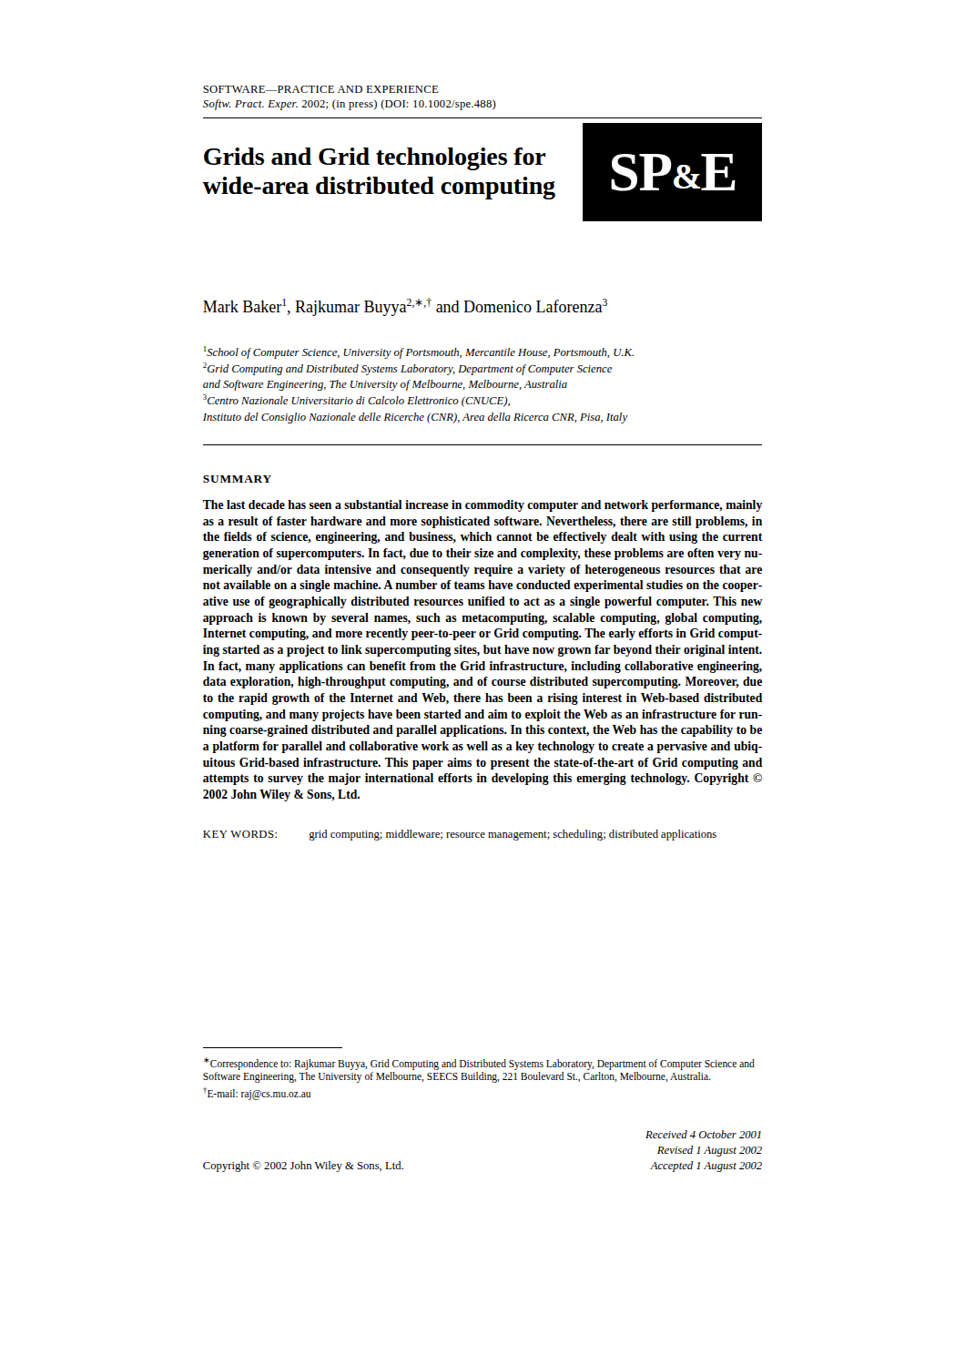SOFTWARE—PRACTICE AND EXPERIENCE
Softw. Pract. Exper. 2002; (in press) (DOI: 10.1002/spe.488)
SP&E
Grids and Grid technologies for
wide-area distributed computing
Mark Baker1, Rajkumar Buyya2,∗,† and Domenico Laforenza3
1School of Computer Science, University of Portsmouth, Mercantile House, Portsmouth, U.K.
2Grid Computing and Distributed Systems Laboratory, Department of Computer Science
and Software Engineering, The University of Melbourne, Melbourne, Australia
3Centro Nazionale Universitario di Calcolo Elettronico (CNUCE),
Instituto del Consiglio Nazionale delle Ricerche (CNR), Area della Ricerca CNR, Pisa, Italy
SUMMARY
The last decade has seen a substantial increase in commodity computer and network performance, mainly as a result of faster hardware and more sophisticated software. Nevertheless, there are still problems, in the fields of science, engineering, and business, which cannot be effectively dealt with using the current generation of supercomputers. In fact, due to their size and complexity, these problems are often very numerically and/or data intensive and consequently require a variety of heterogeneous resources that are not available on a single machine. A number of teams have conducted experimental studies on the cooperative use of geographically distributed resources unified to act as a single powerful computer. This new approach is known by several names, such as metacomputing, scalable computing, global computing, Internet computing, and more recently peer-to-peer or Grid computing. The early efforts in Grid computing started as a project to link supercomputing sites, but have now grown far beyond their original intent. In fact, many applications can benefit from the Grid infrastructure, including collaborative engineering, data exploration, high-throughput computing, and of course distributed supercomputing. Moreover, due to the rapid growth of the Internet and Web, there has been a rising interest in Web-based distributed computing, and many projects have been started and aim to exploit the Web as an infrastructure for running coarse-grained distributed and parallel applications. In this context, the Web has the capability to be a platform for parallel and collaborative work as well as a key technology to create a pervasive and ubiquitous Grid-based infrastructure. This paper aims to present the state-of-the-art of Grid computing and attempts to survey the major international efforts in developing this emerging technology. Copyright © 2002 John Wiley & Sons, Ltd.
KEY WORDS: grid computing; middleware; resource management; scheduling; distributed applications
∗Correspondence to: Rajkumar Buyya, Grid Computing and Distributed Systems Laboratory, Department of Computer Science and Software Engineering, The University of Melbourne, SEECS Building, 221 Boulevard St., Carlton, Melbourne, Australia.
†E-mail: raj@cs.mu.oz.au
Copyright © 2002 John Wiley & Sons, Ltd.
Received 4 October 2001
Revised 1 August 2002
Accepted 1 August 2002